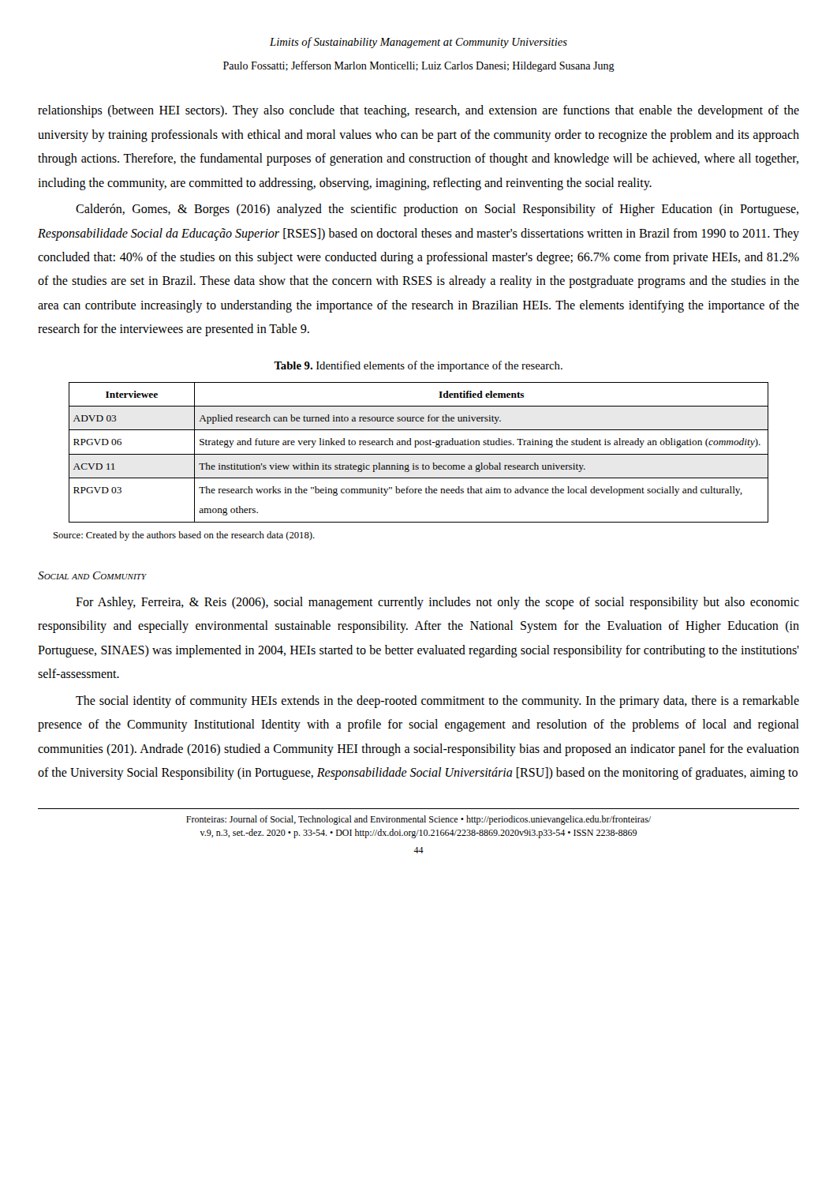Limits of Sustainability Management at Community Universities
Paulo Fossatti; Jefferson Marlon Monticelli; Luiz Carlos Danesi; Hildegard Susana Jung
relationships (between HEI sectors). They also conclude that teaching, research, and extension are functions that enable the development of the university by training professionals with ethical and moral values who can be part of the community order to recognize the problem and its approach through actions. Therefore, the fundamental purposes of generation and construction of thought and knowledge will be achieved, where all together, including the community, are committed to addressing, observing, imagining, reflecting and reinventing the social reality.
Calderón, Gomes, & Borges (2016) analyzed the scientific production on Social Responsibility of Higher Education (in Portuguese, Responsabilidade Social da Educação Superior [RSES]) based on doctoral theses and master's dissertations written in Brazil from 1990 to 2011. They concluded that: 40% of the studies on this subject were conducted during a professional master's degree; 66.7% come from private HEIs, and 81.2% of the studies are set in Brazil. These data show that the concern with RSES is already a reality in the postgraduate programs and the studies in the area can contribute increasingly to understanding the importance of the research in Brazilian HEIs. The elements identifying the importance of the research for the interviewees are presented in Table 9.
Table 9. Identified elements of the importance of the research.
| Interviewee | Identified elements |
| --- | --- |
| ADVD 03 | Applied research can be turned into a resource source for the university. |
| RPGVD 06 | Strategy and future are very linked to research and post-graduation studies. Training the student is already an obligation ( commodity ). |
| ACVD 11 | The institution's view within its strategic planning is to become a global research university. |
| RPGVD 03 | The research works in the "being community" before the needs that aim to advance the local development socially and culturally, among others. |
Source: Created by the authors based on the research data (2018).
Social and Community
For Ashley, Ferreira, & Reis (2006), social management currently includes not only the scope of social responsibility but also economic responsibility and especially environmental sustainable responsibility. After the National System for the Evaluation of Higher Education (in Portuguese, SINAES) was implemented in 2004, HEIs started to be better evaluated regarding social responsibility for contributing to the institutions' self-assessment.
The social identity of community HEIs extends in the deep-rooted commitment to the community. In the primary data, there is a remarkable presence of the Community Institutional Identity with a profile for social engagement and resolution of the problems of local and regional communities (201). Andrade (2016) studied a Community HEI through a social-responsibility bias and proposed an indicator panel for the evaluation of the University Social Responsibility (in Portuguese, Responsabilidade Social Universitária [RSU]) based on the monitoring of graduates, aiming to
Fronteiras: Journal of Social, Technological and Environmental Science • http://periodicos.unievangelica.edu.br/fronteiras/
v.9, n.3, set.-dez. 2020 • p. 33-54. • DOI http://dx.doi.org/10.21664/2238-8869.2020v9i3.p33-54 • ISSN 2238-8869
44